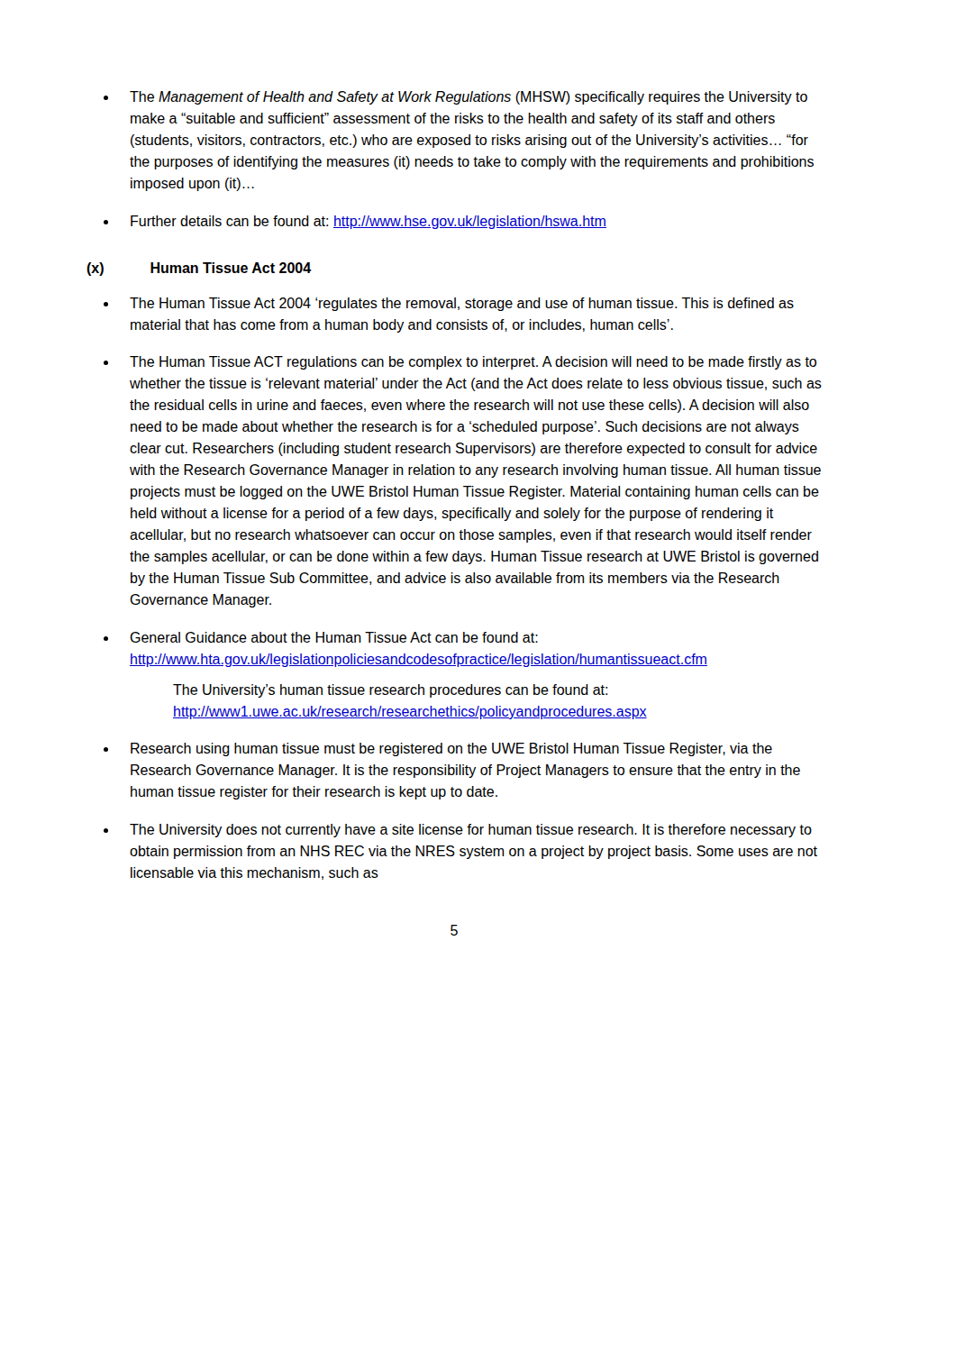The Management of Health and Safety at Work Regulations (MHSW) specifically requires the University to make a “suitable and sufficient” assessment of the risks to the health and safety of its staff and others (students, visitors, contractors, etc.) who are exposed to risks arising out of the University’s activities… “for the purposes of identifying the measures (it) needs to take to comply with the requirements and prohibitions imposed upon (it)…
Further details can be found at: http://www.hse.gov.uk/legislation/hswa.htm
(x) Human Tissue Act 2004
The Human Tissue Act 2004 ‘regulates the removal, storage and use of human tissue. This is defined as material that has come from a human body and consists of, or includes, human cells’.
The Human Tissue ACT regulations can be complex to interpret. A decision will need to be made firstly as to whether the tissue is ‘relevant material’ under the Act (and the Act does relate to less obvious tissue, such as the residual cells in urine and faeces, even where the research will not use these cells). A decision will also need to be made about whether the research is for a ‘scheduled purpose’. Such decisions are not always clear cut. Researchers (including student research Supervisors) are therefore expected to consult for advice with the Research Governance Manager in relation to any research involving human tissue. All human tissue projects must be logged on the UWE Bristol Human Tissue Register. Material containing human cells can be held without a license for a period of a few days, specifically and solely for the purpose of rendering it acellular, but no research whatsoever can occur on those samples, even if that research would itself render the samples acellular, or can be done within a few days. Human Tissue research at UWE Bristol is governed by the Human Tissue Sub Committee, and advice is also available from its members via the Research Governance Manager.
General Guidance about the Human Tissue Act can be found at:
http://www.hta.gov.uk/legislationpoliciesandcodesofpractice/legislation/humantissueact.cfm
The University’s human tissue research procedures can be found at:
http://www1.uwe.ac.uk/research/researchethics/policyandprocedures.aspx
Research using human tissue must be registered on the UWE Bristol Human Tissue Register, via the Research Governance Manager. It is the responsibility of Project Managers to ensure that the entry in the human tissue register for their research is kept up to date.
The University does not currently have a site license for human tissue research. It is therefore necessary to obtain permission from an NHS REC via the NRES system on a project by project basis. Some uses are not licensable via this mechanism, such as
5